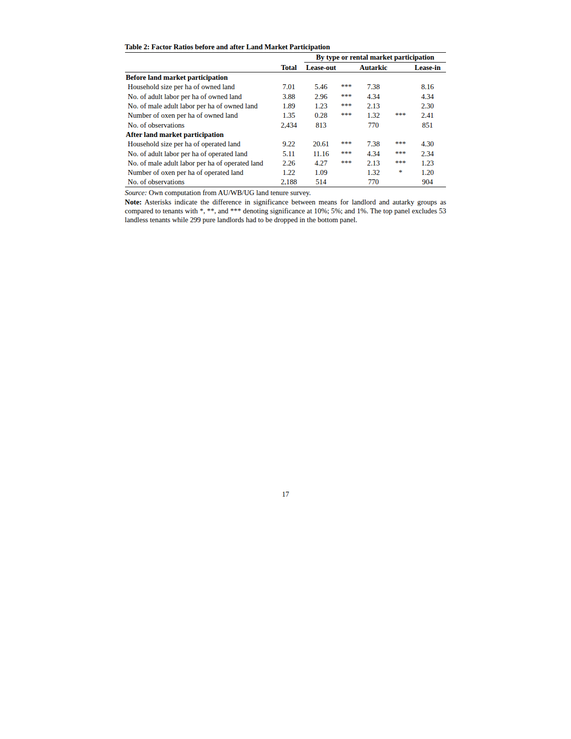Table 2: Factor Ratios before and after Land Market Participation
| | | By type or rental market participation |
| --- | --- | --- |
| | Total | Lease-out | | Autarkic | | Lease-in |
| Before land market participation |
| Household size per ha of owned land | 7.01 | 5.46 | *** | 7.38 | | 8.16 |
| No. of adult labor per ha of owned land | 3.88 | 2.96 | *** | 4.34 | | 4.34 |
| No. of male adult labor per ha of owned land | 1.89 | 1.23 | *** | 2.13 | | 2.30 |
| Number of oxen per ha of owned land | 1.35 | 0.28 | *** | 1.32 | *** | 2.41 |
| No. of observations | 2,434 | 813 | | 770 | | 851 |
| After land market participation |
| Household size per ha of operated land | 9.22 | 20.61 | *** | 7.38 | *** | 4.30 |
| No. of adult labor per ha of operated land | 5.11 | 11.16 | *** | 4.34 | *** | 2.34 |
| No. of male adult labor per ha of operated land | 2.26 | 4.27 | *** | 2.13 | *** | 1.23 |
| Number of oxen per ha of operated land | 1.22 | 1.09 | | 1.32 | * | 1.20 |
| No. of observations | 2,188 | 514 | | 770 | | 904 |
Source: Own computation from AU/WB/UG land tenure survey.
Note: Asterisks indicate the difference in significance between means for landlord and autarky groups as compared to tenants with *, **, and *** denoting significance at 10%; 5%; and 1%. The top panel excludes 53 landless tenants while 299 pure landlords had to be dropped in the bottom panel.
17